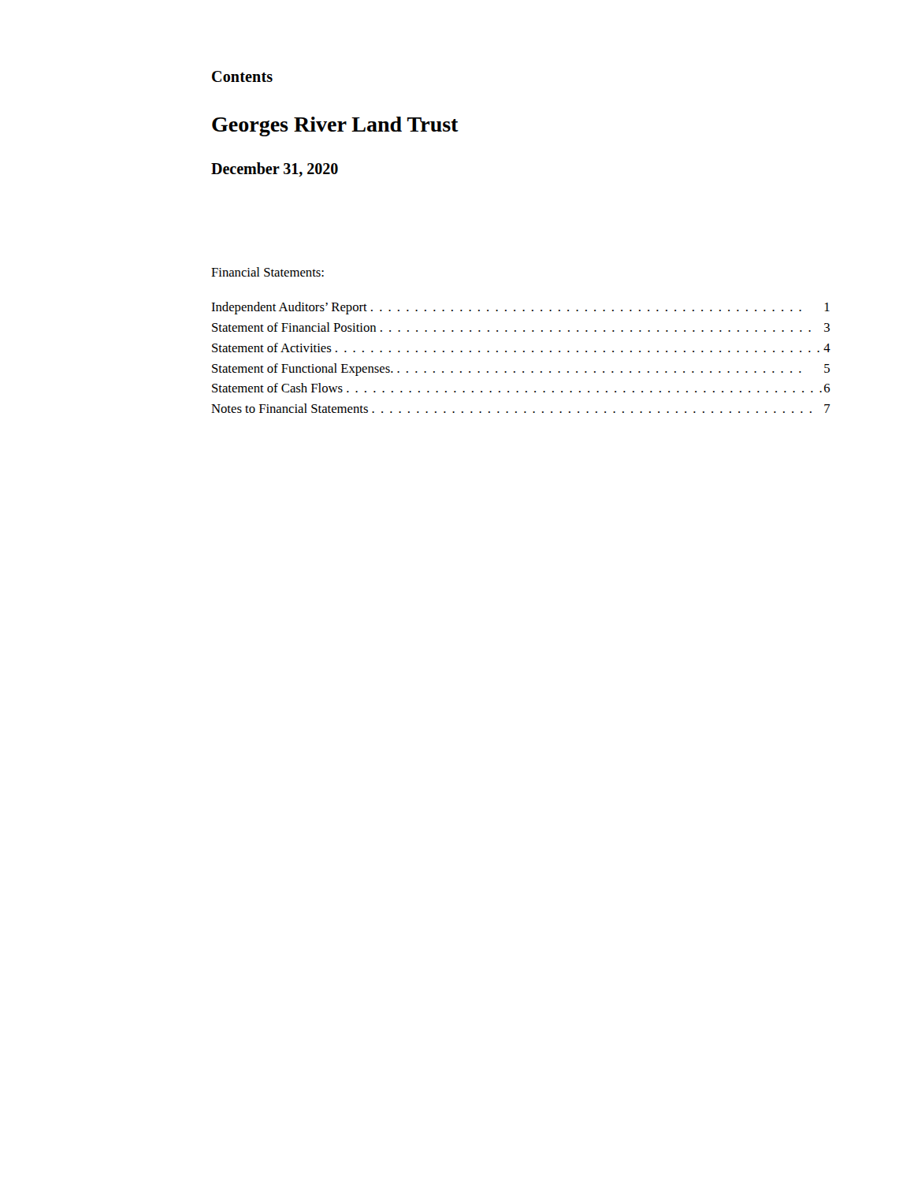Contents
Georges River Land Trust
December 31, 2020
Financial Statements:
| Independent Auditors’ Report . . . . . . . . . . . . . . . . . . . . . . . . . . . . . . . . . . . . . . . . . . . . . . . . . | 1 |
| Statement of Financial Position . . . . . . . . . . . . . . . . . . . . . . . . . . . . . . . . . . . . . . . . . . . . . . . . . | 3 |
| Statement of Activities . . . . . . . . . . . . . . . . . . . . . . . . . . . . . . . . . . . . . . . . . . . . . . . . . . . . . . . | 4 |
| Statement of Functional Expenses. . . . . . . . . . . . . . . . . . . . . . . . . . . . . . . . . . . . . . . . . . . . . . . | 5 |
| Statement of Cash Flows . . . . . . . . . . . . . . . . . . . . . . . . . . . . . . . . . . . . . . . . . . . . . . . . . . . . . . | 6 |
| Notes to Financial Statements . . . . . . . . . . . . . . . . . . . . . . . . . . . . . . . . . . . . . . . . . . . . . . . . . . | 7 |